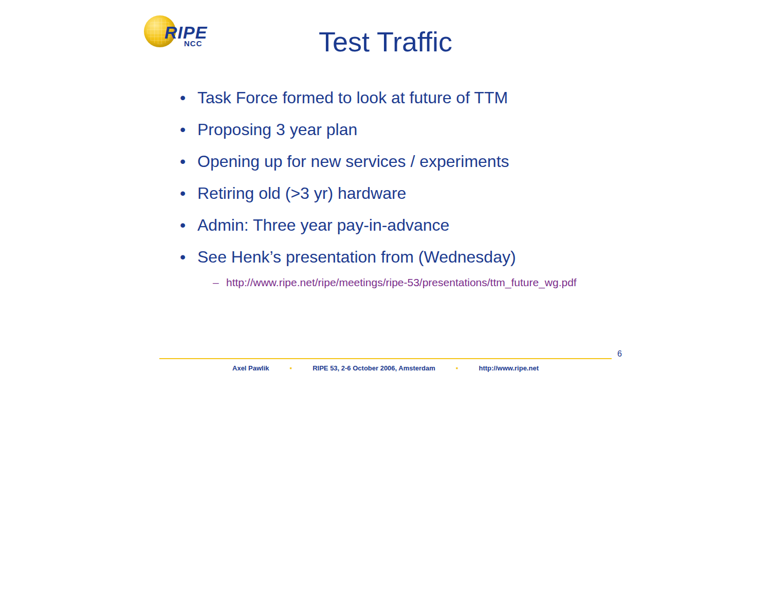RIPE
NCC
Test Traffic
Task Force formed to look at future of TTM
Proposing 3 year plan
Opening up for new services / experiments
Retiring old (>3 yr) hardware
Admin: Three year pay-in-advance
See Henk’s presentation from (Wednesday)
http://www.ripe.net/ripe/meetings/ripe-53/presentations/ttm_future_wg.pdf
6
Axel Pawlik ▪ RIPE 53, 2-6 October 2006, Amsterdam ▪ http://www.ripe.net